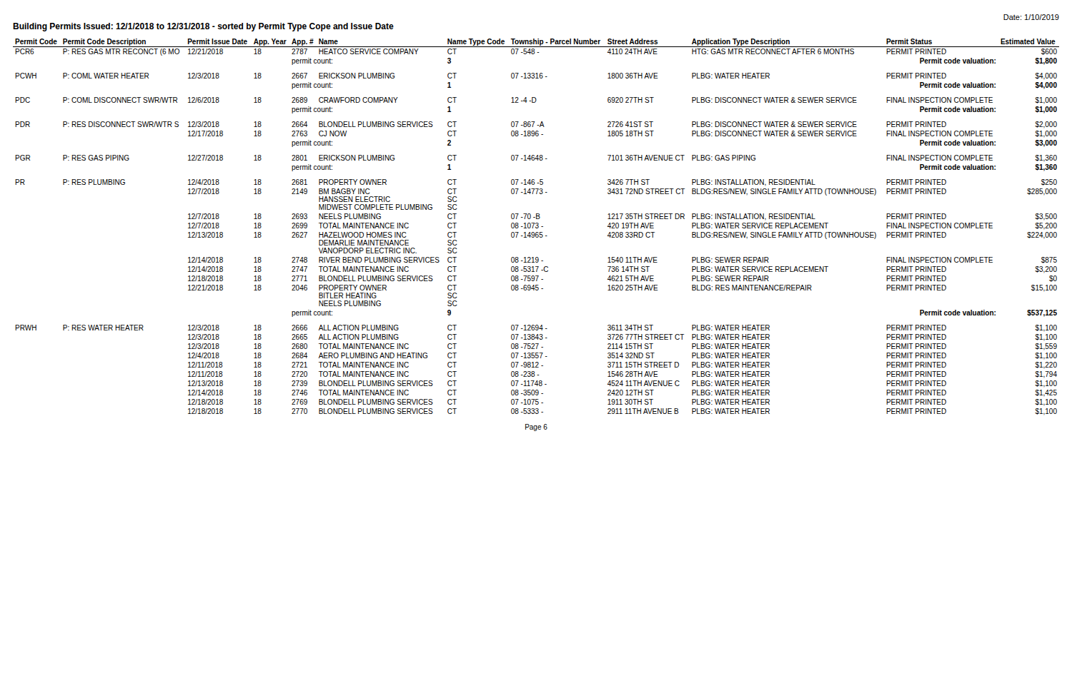Date: 1/10/2019
Building Permits Issued: 12/1/2018 to 12/31/2018 - sorted by Permit Type Cope and Issue Date
| Permit Code | Permit Code Description | Permit Issue Date | App. Year | App. # | Name | Name Type Code | Township - Parcel Number | Street Address | Application Type Description | Permit Status | Estimated Value |
| --- | --- | --- | --- | --- | --- | --- | --- | --- | --- | --- | --- |
| PCR6 | P: RES GAS MTR RECONCT (6 MO | 12/21/2018 | 18 | 2787 | HEATCO SERVICE COMPANY | CT | 07 -548 - | 4110 24TH AVE | HTG: GAS MTR RECONNECT AFTER 6 MONTHS | PERMIT PRINTED | $600 |
| | permit count: | 3 | | Permit code valuation: | $1,800 |
| PCWH | P: COML WATER HEATER | 12/3/2018 | 18 | 2667 | ERICKSON PLUMBING | CT | 07 -13316 - | 1800 36TH AVE | PLBG: WATER HEATER | PERMIT PRINTED | $4,000 |
| | permit count: | 1 | | Permit code valuation: | $4,000 |
| PDC | P: COML DISCONNECT SWR/WTR | 12/6/2018 | 18 | 2689 | CRAWFORD COMPANY | CT | 12 -4 -D | 6920 27TH ST | PLBG: DISCONNECT WATER & SEWER SERVICE | FINAL INSPECTION COMPLETE | $1,000 |
| | permit count: | 1 | | Permit code valuation: | $1,000 |
| PDR | P: RES DISCONNECT SWR/WTR S | 12/3/2018 | 18 | 2664 | BLONDELL PLUMBING SERVICES | CT | 07 -867 -A | 2726 41ST ST | PLBG: DISCONNECT WATER & SEWER SERVICE | PERMIT PRINTED | $2,000 |
| | | 12/17/2018 | 18 | 2763 | CJ NOW | CT | 08 -1896 - | 1805 18TH ST | PLBG: DISCONNECT WATER & SEWER SERVICE | FINAL INSPECTION COMPLETE | $1,000 |
| | permit count: | 2 | | Permit code valuation: | $3,000 |
| PGR | P: RES GAS PIPING | 12/27/2018 | 18 | 2801 | ERICKSON PLUMBING | CT | 07 -14648 - | 7101 36TH AVENUE CT | PLBG: GAS PIPING | FINAL INSPECTION COMPLETE | $1,360 |
| | permit count: | 1 | | Permit code valuation: | $1,360 |
| PR | P: RES PLUMBING | 12/4/2018 | 18 | 2681 | PROPERTY OWNER | CT | 07 -146 -5 | 3426 7TH ST | PLBG: INSTALLATION, RESIDENTIAL | PERMIT PRINTED | $250 |
| | | 12/7/2018 | 18 | 2149 | BM BAGBY INC HANSSEN ELECTRIC MIDWEST COMPLETE PLUMBING | CT SC SC | 07 -14773 - | 3431 72ND STREET CT | BLDG:RES/NEW, SINGLE FAMILY ATTD (TOWNHOUSE) | PERMIT PRINTED | $285,000 |
| | | 12/7/2018 | 18 | 2693 | NEELS PLUMBING | CT | 07 -70 -B | 1217 35TH STREET DR | PLBG: INSTALLATION, RESIDENTIAL | PERMIT PRINTED | $3,500 |
| | | 12/7/2018 | 18 | 2699 | TOTAL MAINTENANCE INC | CT | 08 -1073 - | 420 19TH AVE | PLBG: WATER SERVICE REPLACEMENT | FINAL INSPECTION COMPLETE | $5,200 |
| | | 12/13/2018 | 18 | 2627 | HAZELWOOD HOMES INC DEMARLIE MAINTENANCE VANOPDORP ELECTRIC INC. | CT SC SC | 07 -14965 - | 4208 33RD CT | BLDG:RES/NEW, SINGLE FAMILY ATTD (TOWNHOUSE) | PERMIT PRINTED | $224,000 |
| | | 12/14/2018 | 18 | 2748 | RIVER BEND PLUMBING SERVICES | CT | 08 -1219 - | 1540 11TH AVE | PLBG: SEWER REPAIR | FINAL INSPECTION COMPLETE | $875 |
| | | 12/14/2018 | 18 | 2747 | TOTAL MAINTENANCE INC | CT | 08 -5317 -C | 736 14TH ST | PLBG: WATER SERVICE REPLACEMENT | PERMIT PRINTED | $3,200 |
| | | 12/18/2018 | 18 | 2771 | BLONDELL PLUMBING SERVICES | CT | 08 -7597 - | 4621 5TH AVE | PLBG: SEWER REPAIR | PERMIT PRINTED | $0 |
| | | 12/21/2018 | 18 | 2046 | PROPERTY OWNER BITLER HEATING NEELS PLUMBING | CT SC SC | 08 -6945 - | 1620 25TH AVE | BLDG: RES MAINTENANCE/REPAIR | PERMIT PRINTED | $15,100 |
| | permit count: | 9 | | Permit code valuation: | $537,125 |
| PRWH | P: RES WATER HEATER | 12/3/2018 | 18 | 2666 | ALL ACTION PLUMBING | CT | 07 -12694 - | 3611 34TH ST | PLBG: WATER HEATER | PERMIT PRINTED | $1,100 |
| | | 12/3/2018 | 18 | 2665 | ALL ACTION PLUMBING | CT | 07 -13843 - | 3726 77TH STREET CT | PLBG: WATER HEATER | PERMIT PRINTED | $1,100 |
| | | 12/3/2018 | 18 | 2680 | TOTAL MAINTENANCE INC | CT | 08 -7527 - | 2114 15TH ST | PLBG: WATER HEATER | PERMIT PRINTED | $1,559 |
| | | 12/4/2018 | 18 | 2684 | AERO PLUMBING AND HEATING | CT | 07 -13557 - | 3514 32ND ST | PLBG: WATER HEATER | PERMIT PRINTED | $1,100 |
| | | 12/11/2018 | 18 | 2721 | TOTAL MAINTENANCE INC | CT | 07 -9812 - | 3711 15TH STREET D | PLBG: WATER HEATER | PERMIT PRINTED | $1,220 |
| | | 12/11/2018 | 18 | 2720 | TOTAL MAINTENANCE INC | CT | 08 -238 - | 1546 28TH AVE | PLBG: WATER HEATER | PERMIT PRINTED | $1,794 |
| | | 12/13/2018 | 18 | 2739 | BLONDELL PLUMBING SERVICES | CT | 07 -11748 - | 4524 11TH AVENUE C | PLBG: WATER HEATER | PERMIT PRINTED | $1,100 |
| | | 12/14/2018 | 18 | 2746 | TOTAL MAINTENANCE INC | CT | 08 -3509 - | 2420 12TH ST | PLBG: WATER HEATER | PERMIT PRINTED | $1,425 |
| | | 12/18/2018 | 18 | 2769 | BLONDELL PLUMBING SERVICES | CT | 07 -1075 - | 1911 30TH ST | PLBG: WATER HEATER | PERMIT PRINTED | $1,100 |
| | | 12/18/2018 | 18 | 2770 | BLONDELL PLUMBING SERVICES | CT | 08 -5333 - | 2911 11TH AVENUE B | PLBG: WATER HEATER | PERMIT PRINTED | $1,100 |
Page 6